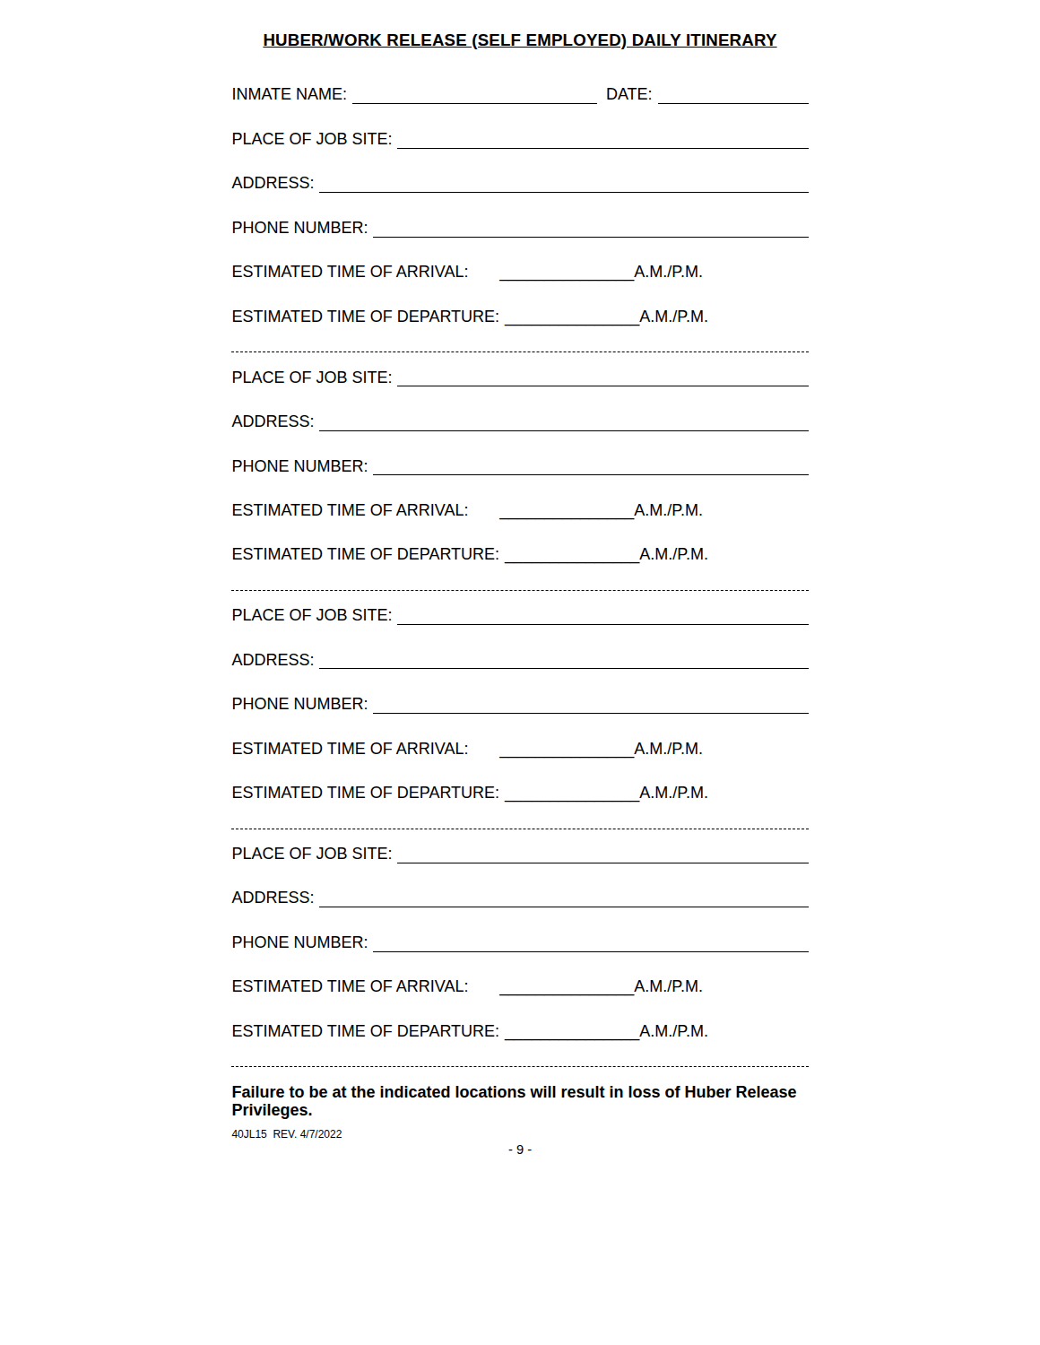HUBER/WORK RELEASE (SELF EMPLOYED) DAILY ITINERARY
INMATE NAME: DATE:
PLACE OF JOB SITE:
ADDRESS:
PHONE NUMBER:
ESTIMATED TIME OF ARRIVAL: _______________A.M./P.M.
ESTIMATED TIME OF DEPARTURE: _______________A.M./P.M.
PLACE OF JOB SITE:
ADDRESS:
PHONE NUMBER:
ESTIMATED TIME OF ARRIVAL: _______________A.M./P.M.
ESTIMATED TIME OF DEPARTURE: _______________A.M./P.M.
PLACE OF JOB SITE:
ADDRESS:
PHONE NUMBER:
ESTIMATED TIME OF ARRIVAL: _______________A.M./P.M.
ESTIMATED TIME OF DEPARTURE: _______________A.M./P.M.
PLACE OF JOB SITE:
ADDRESS:
PHONE NUMBER:
ESTIMATED TIME OF ARRIVAL: _______________A.M./P.M.
ESTIMATED TIME OF DEPARTURE: _______________A.M./P.M.
Failure to be at the indicated locations will result in loss of Huber Release Privileges.
40JL15 REV. 4/7/2022
- 9 -